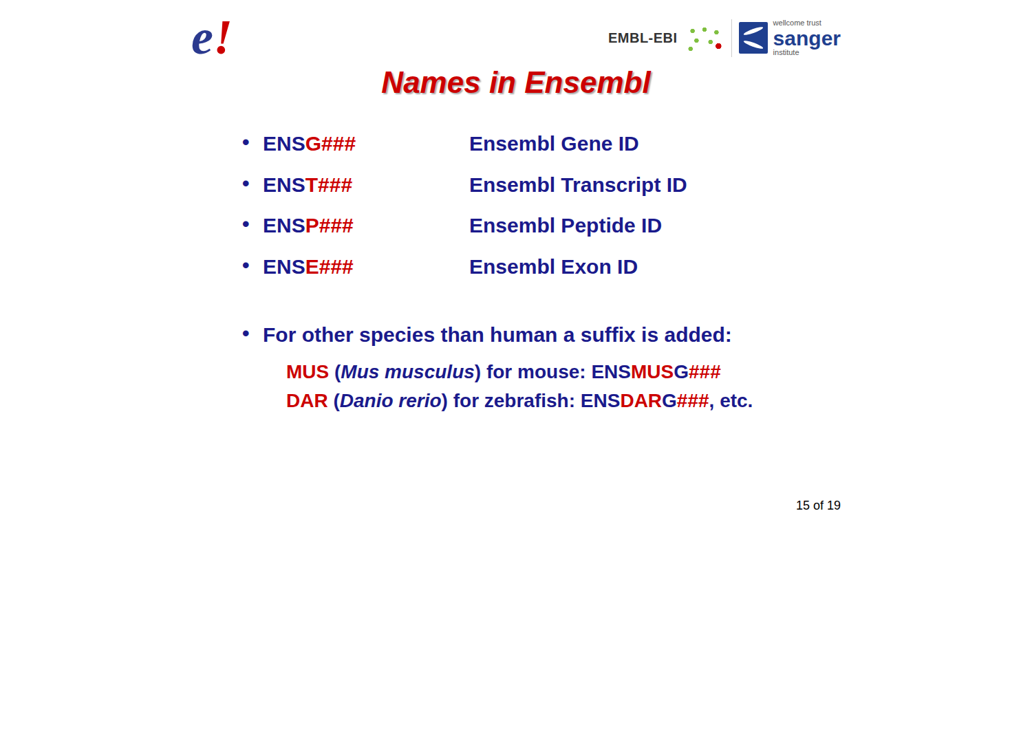e!
EMBL-EBI wellcome trust sanger institute
Names in Ensembl
ENSG### Ensembl Gene ID
ENST### Ensembl Transcript ID
ENSP### Ensembl Peptide ID
ENSE### Ensembl Exon ID
For other species than human a suffix is added:
MUS (Mus musculus) for mouse: ENSMUSG###
DAR (Danio rerio) for zebrafish: ENSDARG###, etc.
15 of 19